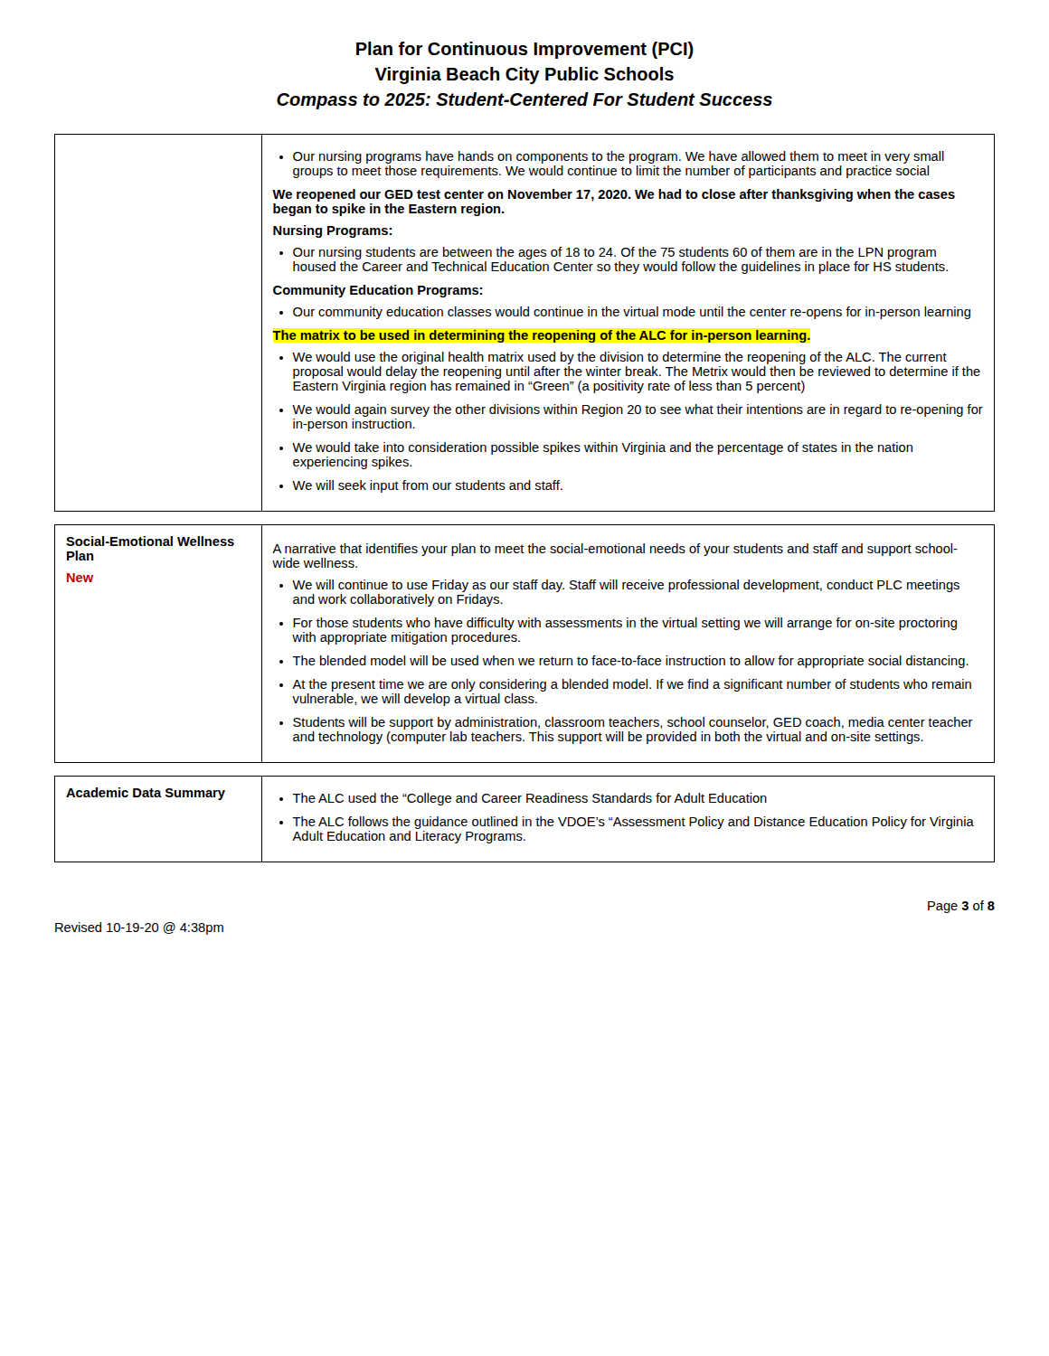Plan for Continuous Improvement (PCI)
Virginia Beach City Public Schools
Compass to 2025: Student-Centered For Student Success
| | Our nursing programs have hands on components to the program. We have allowed them to meet in very small groups to meet those requirements. We would continue to limit the number of participants and practice social We reopened our GED test center on November 17, 2020. We had to close after thanksgiving when the cases began to spike in the Eastern region. Nursing Programs: Our nursing students are between the ages of 18 to 24. Of the 75 students 60 of them are in the LPN program housed the Career and Technical Education Center so they would follow the guidelines in place for HS students. Community Education Programs: Our community education classes would continue in the virtual mode until the center re-opens for in-person learning The matrix to be used in determining the reopening of the ALC for in-person learning. We would use the original health matrix used by the division to determine the reopening of the ALC. The current proposal would delay the reopening until after the winter break. The Metrix would then be reviewed to determine if the Eastern Virginia region has remained in “Green” (a positivity rate of less than 5 percent) We would again survey the other divisions within Region 20 to see what their intentions are in regard to re-opening for in-person instruction. We would take into consideration possible spikes within Virginia and the percentage of states in the nation experiencing spikes. We will seek input from our students and staff. |
| Social-Emotional Wellness Plan New | A narrative that identifies your plan to meet the social-emotional needs of your students and staff and support school-wide wellness. We will continue to use Friday as our staff day. Staff will receive professional development, conduct PLC meetings and work collaboratively on Fridays. For those students who have difficulty with assessments in the virtual setting we will arrange for on-site proctoring with appropriate mitigation procedures. The blended model will be used when we return to face-to-face instruction to allow for appropriate social distancing. At the present time we are only considering a blended model. If we find a significant number of students who remain vulnerable, we will develop a virtual class. Students will be support by administration, classroom teachers, school counselor, GED coach, media center teacher and technology (computer lab teachers. This support will be provided in both the virtual and on-site settings. |
| Academic Data Summary | The ALC used the “College and Career Readiness Standards for Adult Education The ALC follows the guidance outlined in the VDOE’s “Assessment Policy and Distance Education Policy for Virginia Adult Education and Literacy Programs. |
Page 3 of 8
Revised 10-19-20 @ 4:38pm